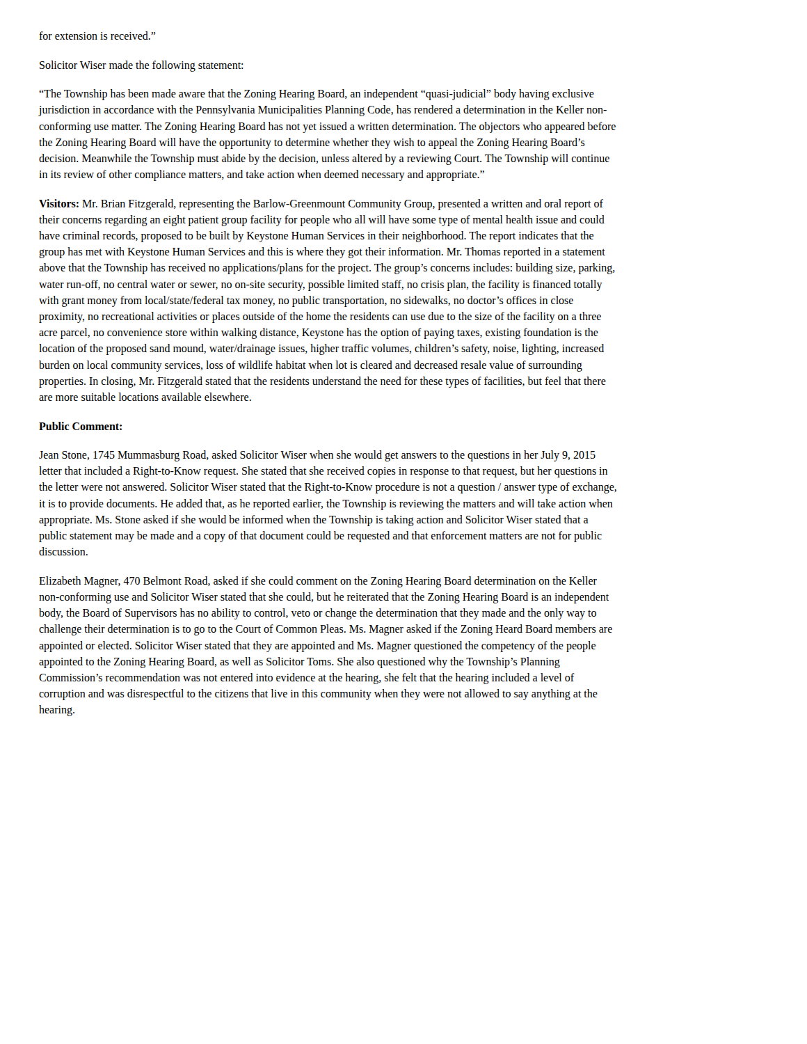for extension is received.”
Solicitor Wiser made the following statement:
“The Township has been made aware that the Zoning Hearing Board, an independent “quasi-judicial” body having exclusive jurisdiction in accordance with the Pennsylvania Municipalities Planning Code, has rendered a determination in the Keller non-conforming use matter. The Zoning Hearing Board has not yet issued a written determination. The objectors who appeared before the Zoning Hearing Board will have the opportunity to determine whether they wish to appeal the Zoning Hearing Board’s decision. Meanwhile the Township must abide by the decision, unless altered by a reviewing Court. The Township will continue in its review of other compliance matters, and take action when deemed necessary and appropriate.”
Visitors: Mr. Brian Fitzgerald, representing the Barlow-Greenmount Community Group, presented a written and oral report of their concerns regarding an eight patient group facility for people who all will have some type of mental health issue and could have criminal records, proposed to be built by Keystone Human Services in their neighborhood. The report indicates that the group has met with Keystone Human Services and this is where they got their information. Mr. Thomas reported in a statement above that the Township has received no applications/plans for the project. The group’s concerns includes: building size, parking, water run-off, no central water or sewer, no on-site security, possible limited staff, no crisis plan, the facility is financed totally with grant money from local/state/federal tax money, no public transportation, no sidewalks, no doctor’s offices in close proximity, no recreational activities or places outside of the home the residents can use due to the size of the facility on a three acre parcel, no convenience store within walking distance, Keystone has the option of paying taxes, existing foundation is the location of the proposed sand mound, water/drainage issues, higher traffic volumes, children’s safety, noise, lighting, increased burden on local community services, loss of wildlife habitat when lot is cleared and decreased resale value of surrounding properties. In closing, Mr. Fitzgerald stated that the residents understand the need for these types of facilities, but feel that there are more suitable locations available elsewhere.
Public Comment:
Jean Stone, 1745 Mummasburg Road, asked Solicitor Wiser when she would get answers to the questions in her July 9, 2015 letter that included a Right-to-Know request. She stated that she received copies in response to that request, but her questions in the letter were not answered. Solicitor Wiser stated that the Right-to-Know procedure is not a question / answer type of exchange, it is to provide documents. He added that, as he reported earlier, the Township is reviewing the matters and will take action when appropriate. Ms. Stone asked if she would be informed when the Township is taking action and Solicitor Wiser stated that a public statement may be made and a copy of that document could be requested and that enforcement matters are not for public discussion.
Elizabeth Magner, 470 Belmont Road, asked if she could comment on the Zoning Hearing Board determination on the Keller non-conforming use and Solicitor Wiser stated that she could, but he reiterated that the Zoning Hearing Board is an independent body, the Board of Supervisors has no ability to control, veto or change the determination that they made and the only way to challenge their determination is to go to the Court of Common Pleas. Ms. Magner asked if the Zoning Heard Board members are appointed or elected. Solicitor Wiser stated that they are appointed and Ms. Magner questioned the competency of the people appointed to the Zoning Hearing Board, as well as Solicitor Toms. She also questioned why the Township’s Planning Commission’s recommendation was not entered into evidence at the hearing, she felt that the hearing included a level of corruption and was disrespectful to the citizens that live in this community when they were not allowed to say anything at the hearing.